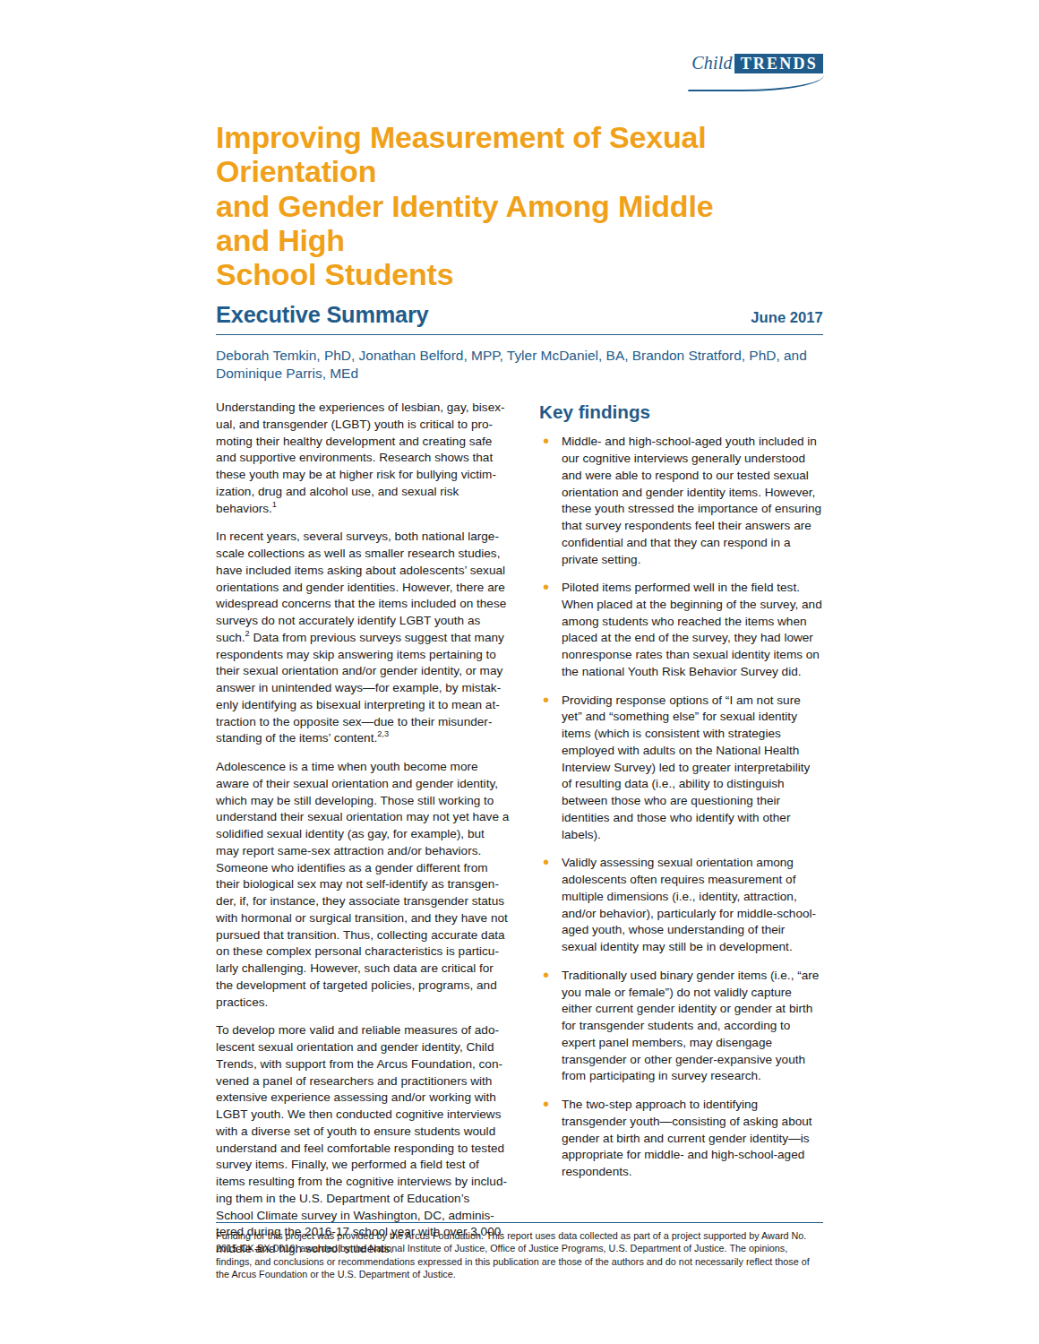Child TRENDS
Improving Measurement of Sexual Orientation
and Gender Identity Among Middle and High
School Students
Executive Summary
June 2017
Deborah Temkin, PhD, Jonathan Belford, MPP, Tyler McDaniel, BA, Brandon Stratford, PhD, and Dominique Parris, MEd
Understanding the experiences of lesbian, gay, bisexual, and transgender (LGBT) youth is critical to promoting their healthy development and creating safe and supportive environments. Research shows that these youth may be at higher risk for bullying victimization, drug and alcohol use, and sexual risk behaviors.1
In recent years, several surveys, both national large-scale collections as well as smaller research studies, have included items asking about adolescents’ sexual orientations and gender identities. However, there are widespread concerns that the items included on these surveys do not accurately identify LGBT youth as such.2 Data from previous surveys suggest that many respondents may skip answering items pertaining to their sexual orientation and/or gender identity, or may answer in unintended ways—for example, by mistakenly identifying as bisexual interpreting it to mean attraction to the opposite sex—due to their misunderstanding of the items’ content.2,3
Adolescence is a time when youth become more aware of their sexual orientation and gender identity, which may be still developing. Those still working to understand their sexual orientation may not yet have a solidified sexual identity (as gay, for example), but may report same-sex attraction and/or behaviors. Someone who identifies as a gender different from their biological sex may not self-identify as transgender, if, for instance, they associate transgender status with hormonal or surgical transition, and they have not pursued that transition. Thus, collecting accurate data on these complex personal characteristics is particularly challenging. However, such data are critical for the development of targeted policies, programs, and practices.
To develop more valid and reliable measures of adolescent sexual orientation and gender identity, Child Trends, with support from the Arcus Foundation, convened a panel of researchers and practitioners with extensive experience assessing and/or working with LGBT youth. We then conducted cognitive interviews with a diverse set of youth to ensure students would understand and feel comfortable responding to tested survey items. Finally, we performed a field test of items resulting from the cognitive interviews by including them in the U.S. Department of Education’s School Climate survey in Washington, DC, administered during the 2016-17 school year with over 3,000 middle and high school students.
Key findings
Middle- and high-school-aged youth included in our cognitive interviews generally understood and were able to respond to our tested sexual orientation and gender identity items. However, these youth stressed the importance of ensuring that survey respondents feel their answers are confidential and that they can respond in a private setting.
Piloted items performed well in the field test. When placed at the beginning of the survey, and among students who reached the items when placed at the end of the survey, they had lower nonresponse rates than sexual identity items on the national Youth Risk Behavior Survey did.
Providing response options of “I am not sure yet” and “something else” for sexual identity items (which is consistent with strategies employed with adults on the National Health Interview Survey) led to greater interpretability of resulting data (i.e., ability to distinguish between those who are questioning their identities and those who identify with other labels).
Validly assessing sexual orientation among adolescents often requires measurement of multiple dimensions (i.e., identity, attraction, and/or behavior), particularly for middle-school-aged youth, whose understanding of their sexual identity may still be in development.
Traditionally used binary gender items (i.e., “are you male or female”) do not validly capture either current gender identity or gender at birth for transgender students and, according to expert panel members, may disengage transgender or other gender-expansive youth from participating in survey research.
The two-step approach to identifying transgender youth—consisting of asking about gender at birth and current gender identity—is appropriate for middle- and high-school-aged respondents.
Funding for this project was provided by the Arcus Foundation. This report uses data collected as part of a project supported by Award No. 2015-CK-BX-0016, awarded by the National Institute of Justice, Office of Justice Programs, U.S. Department of Justice. The opinions, findings, and conclusions or recommendations expressed in this publication are those of the authors and do not necessarily reflect those of the Arcus Foundation or the U.S. Department of Justice.